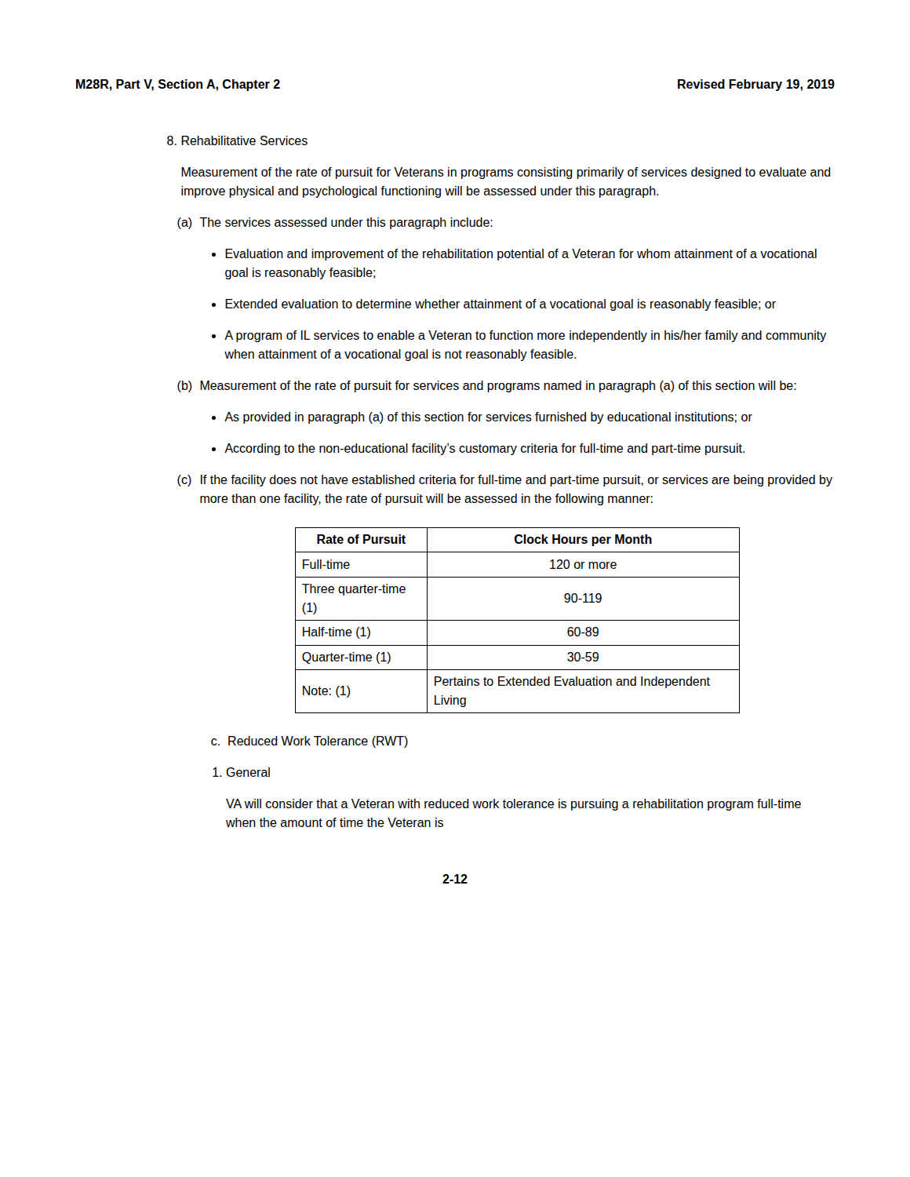M28R, Part V, Section A, Chapter 2 Revised February 19, 2019
Rehabilitative Services
Measurement of the rate of pursuit for Veterans in programs consisting primarily of services designed to evaluate and improve physical and psychological functioning will be assessed under this paragraph.
The services assessed under this paragraph include:
Evaluation and improvement of the rehabilitation potential of a Veteran for whom attainment of a vocational goal is reasonably feasible;
Extended evaluation to determine whether attainment of a vocational goal is reasonably feasible; or
A program of IL services to enable a Veteran to function more independently in his/her family and community when attainment of a vocational goal is not reasonably feasible.
Measurement of the rate of pursuit for services and programs named in paragraph (a) of this section will be:
As provided in paragraph (a) of this section for services furnished by educational institutions; or
According to the non-educational facility’s customary criteria for full-time and part-time pursuit.
If the facility does not have established criteria for full-time and part-time pursuit, or services are being provided by more than one facility, the rate of pursuit will be assessed in the following manner:
| Rate of Pursuit | Clock Hours per Month |
| --- | --- |
| Full-time | 120 or more |
| Three quarter-time (1) | 90-119 |
| Half-time (1) | 60-89 |
| Quarter-time (1) | 30-59 |
| Note: (1) | Pertains to Extended Evaluation and Independent Living |
c. Reduced Work Tolerance (RWT)
General
VA will consider that a Veteran with reduced work tolerance is pursuing a rehabilitation program full-time when the amount of time the Veteran is
2-12